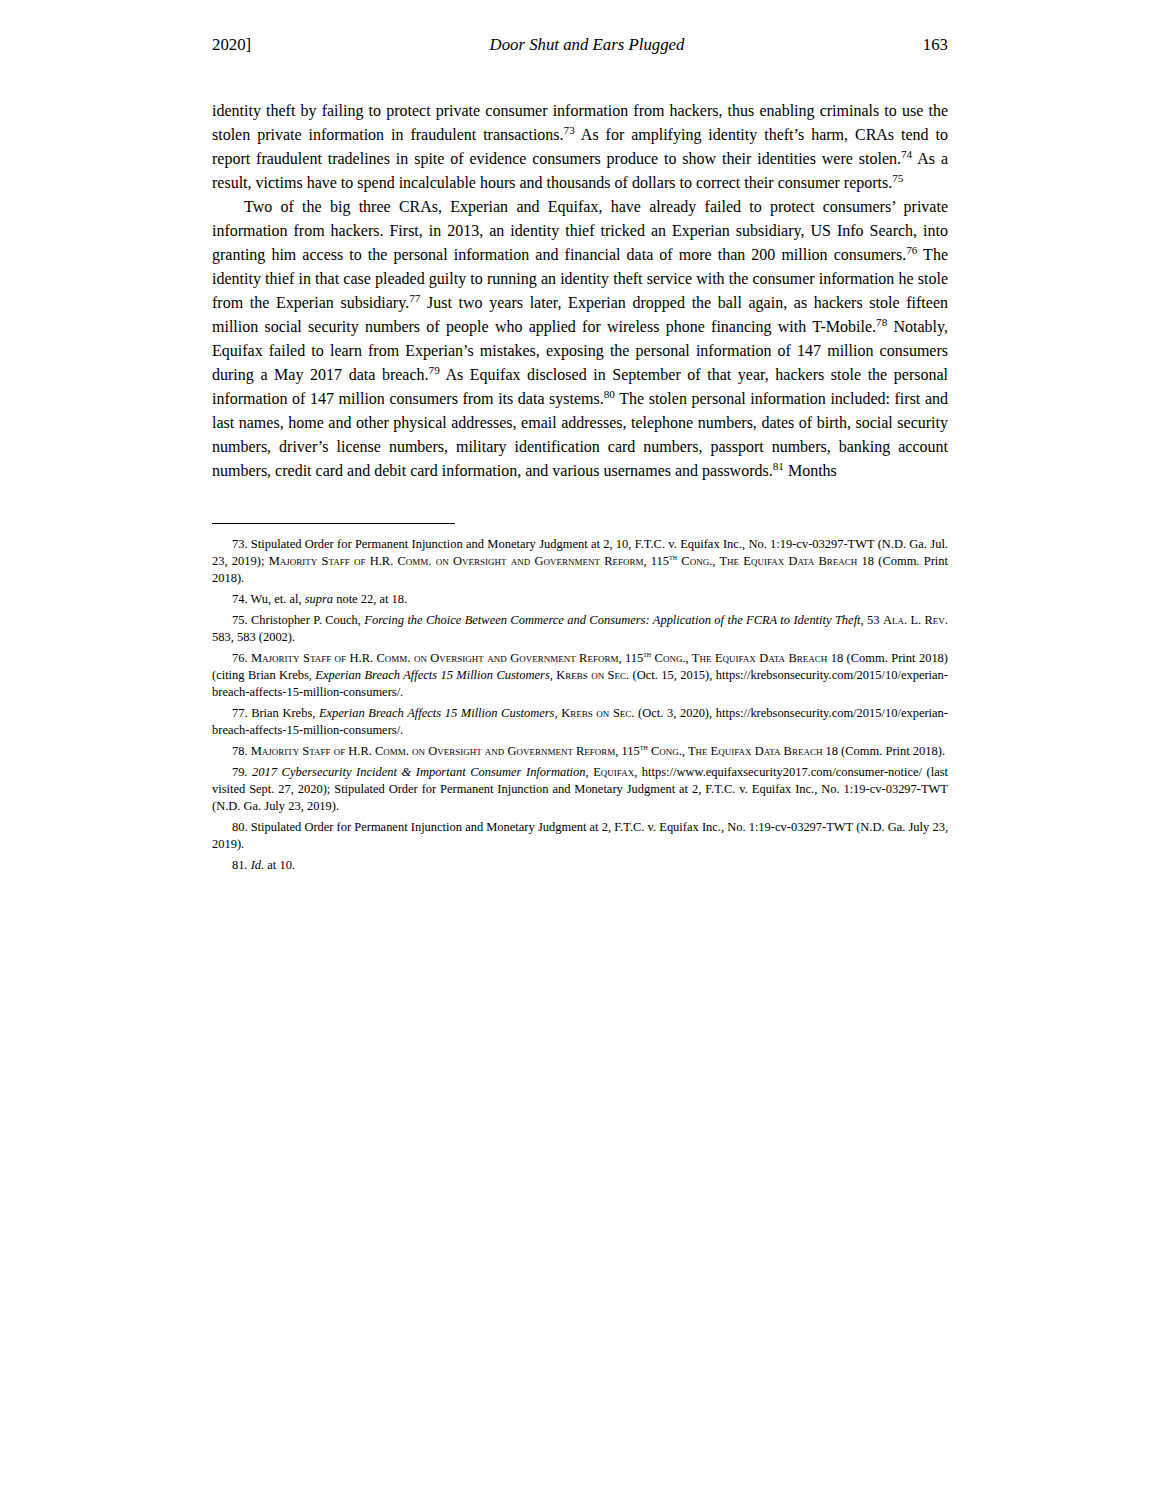2020] Door Shut and Ears Plugged 163
identity theft by failing to protect private consumer information from hackers, thus enabling criminals to use the stolen private information in fraudulent transactions.73 As for amplifying identity theft’s harm, CRAs tend to report fraudulent tradelines in spite of evidence consumers produce to show their identities were stolen.74 As a result, victims have to spend incalculable hours and thousands of dollars to correct their consumer reports.75
Two of the big three CRAs, Experian and Equifax, have already failed to protect consumers’ private information from hackers. First, in 2013, an identity thief tricked an Experian subsidiary, US Info Search, into granting him access to the personal information and financial data of more than 200 million consumers.76 The identity thief in that case pleaded guilty to running an identity theft service with the consumer information he stole from the Experian subsidiary.77 Just two years later, Experian dropped the ball again, as hackers stole fifteen million social security numbers of people who applied for wireless phone financing with T-Mobile.78 Notably, Equifax failed to learn from Experian’s mistakes, exposing the personal information of 147 million consumers during a May 2017 data breach.79 As Equifax disclosed in September of that year, hackers stole the personal information of 147 million consumers from its data systems.80 The stolen personal information included: first and last names, home and other physical addresses, email addresses, telephone numbers, dates of birth, social security numbers, driver’s license numbers, military identification card numbers, passport numbers, banking account numbers, credit card and debit card information, and various usernames and passwords.81 Months
73. Stipulated Order for Permanent Injunction and Monetary Judgment at 2, 10, F.T.C. v. Equifax Inc., No. 1:19-cv-03297-TWT (N.D. Ga. Jul. 23, 2019); Majority Staff of H.R. Comm. on Oversight and Government Reform, 115th Cong., The Equifax Data Breach 18 (Comm. Print 2018).
74. Wu, et. al, supra note 22, at 18.
75. Christopher P. Couch, Forcing the Choice Between Commerce and Consumers: Application of the FCRA to Identity Theft, 53 Ala. L. Rev. 583, 583 (2002).
76. Majority Staff of H.R. Comm. on Oversight and Government Reform, 115th Cong., The Equifax Data Breach 18 (Comm. Print 2018) (citing Brian Krebs, Experian Breach Affects 15 Million Customers, Krebs on Sec. (Oct. 15, 2015), https://krebsonsecurity.com/2015/10/experian-breach-affects-15-million-consumers/.
77. Brian Krebs, Experian Breach Affects 15 Million Customers, Krebs on Sec. (Oct. 3, 2020), https://krebsonsecurity.com/2015/10/experian-breach-affects-15-million-consumers/.
78. Majority Staff of H.R. Comm. on Oversight and Government Reform, 115th Cong., The Equifax Data Breach 18 (Comm. Print 2018).
79. 2017 Cybersecurity Incident & Important Consumer Information, Equifax, https://www.equifaxsecurity2017.com/consumer-notice/ (last visited Sept. 27, 2020); Stipulated Order for Permanent Injunction and Monetary Judgment at 2, F.T.C. v. Equifax Inc., No. 1:19-cv-03297-TWT (N.D. Ga. July 23, 2019).
80. Stipulated Order for Permanent Injunction and Monetary Judgment at 2, F.T.C. v. Equifax Inc., No. 1:19-cv-03297-TWT (N.D. Ga. July 23, 2019).
81. Id. at 10.